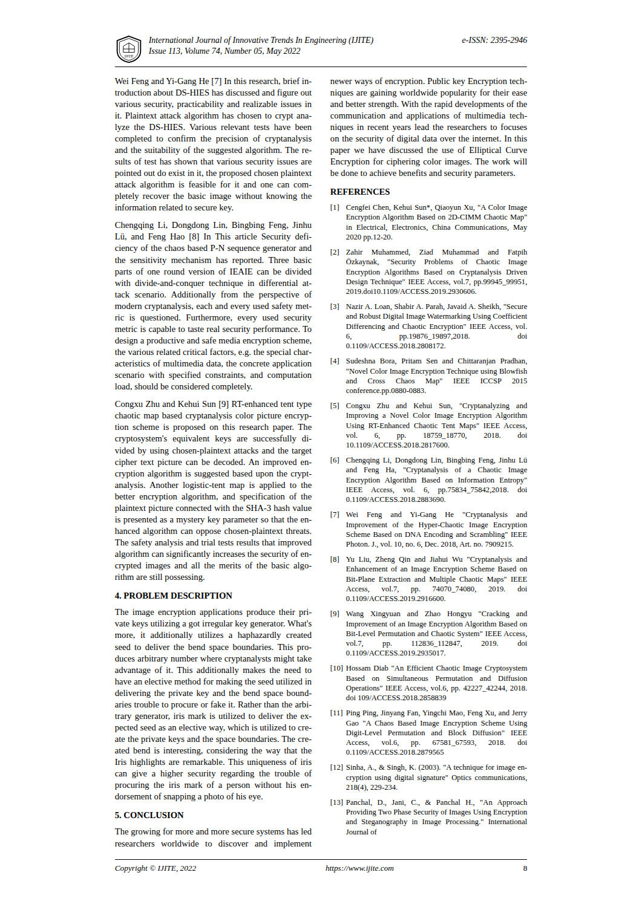IJITE
International Journal of Innovative Trends In Engineering (IJITE)
Issue 113, Volume 74, Number 05, May 2022
e-ISSN: 2395-2946
Wei Feng and Yi-Gang He [7] In this research, brief introduction about DS-HIES has discussed and figure out various security, practicability and realizable issues in it. Plaintext attack algorithm has chosen to crypt analyze the DS-HIES. Various relevant tests have been completed to confirm the precision of cryptanalysis and the suitability of the suggested algorithm. The results of test has shown that various security issues are pointed out do exist in it, the proposed chosen plaintext attack algorithm is feasible for it and one can completely recover the basic image without knowing the information related to secure key.
Chengqing Li, Dongdong Lin, Bingbing Feng, Jinhu Lü, and Feng Hao [8] In This article Security deficiency of the chaos based P-N sequence generator and the sensitivity mechanism has reported. Three basic parts of one round version of IEAIE can be divided with divide-and-conquer technique in differential attack scenario. Additionally from the perspective of modern cryptanalysis, each and every used safety metric is questioned. Furthermore, every used security metric is capable to taste real security performance. To design a productive and safe media encryption scheme, the various related critical factors, e.g. the special characteristics of multimedia data, the concrete application scenario with specified constraints, and computation load, should be considered completely.
Congxu Zhu and Kehui Sun [9] RT-enhanced tent type chaotic map based cryptanalysis color picture encryption scheme is proposed on this research paper. The cryptosystem's equivalent keys are successfully divided by using chosen-plaintext attacks and the target cipher text picture can be decoded. An improved encryption algorithm is suggested based upon the cryptanalysis. Another logistic-tent map is applied to the better encryption algorithm, and specification of the plaintext picture connected with the SHA-3 hash value is presented as a mystery key parameter so that the enhanced algorithm can oppose chosen-plaintext threats. The safety analysis and trial tests results that improved algorithm can significantly increases the security of encrypted images and all the merits of the basic algorithm are still possessing.
4. PROBLEM DESCRIPTION
The image encryption applications produce their private keys utilizing a got irregular key generator. What's more, it additionally utilizes a haphazardly created seed to deliver the bend space boundaries. This produces arbitrary number where cryptanalysts might take advantage of it. This additionally makes the need to have an elective method for making the seed utilized in delivering the private key and the bend space boundaries trouble to procure or fake it. Rather than the arbitrary generator, iris mark is utilized to deliver the expected seed as an elective way, which is utilized to create the private keys and the space boundaries. The created bend is interesting, considering the way that the Iris highlights are remarkable. This uniqueness of iris can give a higher security regarding the trouble of procuring the iris mark of a person without his endorsement of snapping a photo of his eye.
5. CONCLUSION
The growing for more and more secure systems has led researchers worldwide to discover and implement newer ways of encryption. Public key Encryption techniques are gaining worldwide popularity for their ease and better strength. With the rapid developments of the communication and applications of multimedia techniques in recent years lead the researchers to focuses on the security of digital data over the internet. In this paper we have discussed the use of Elliptical Curve Encryption for ciphering color images. The work will be done to achieve benefits and security parameters.
REFERENCES
Cengfei Chen, Kehui Sun*, Qiaoyun Xu, "A Color Image Encryption Algorithm Based on 2D-CIMM Chaotic Map" in Electrical, Electronics, China Communications, May 2020 pp.12-20.
Zahir Muhammed, Ziad Muhammad and Fatpih Özkaynak, "Security Problems of Chaotic Image Encryption Algorithms Based on Cryptanalysis Driven Design Technique" IEEE Access, vol.7, pp.99945_99951, 2019.doi10.1109/ACCESS.2019.2930606.
Nazir A. Loan, Shabir A. Parah, Javaid A. Sheikh, "Secure and Robust Digital Image Watermarking Using Coefficient Differencing and Chaotic Encryption" IEEE Access, vol. 6, pp.19876_19897,2018. doi 0.1109/ACCESS.2018.2808172.
Sudeshna Bora, Pritam Sen and Chittaranjan Pradhan, "Novel Color Image Encryption Technique using Blowfish and Cross Chaos Map" IEEE ICCSP 2015 conference.pp.0880-0883.
Congxu Zhu and Kehui Sun, "Cryptanalyzing and Improving a Novel Color Image Encryption Algorithm Using RT-Enhanced Chaotic Tent Maps" IEEE Access, vol. 6, pp. 18759_18770, 2018. doi 10.1109/ACCESS.2018.2817600.
Chengqing Li, Dongdong Lin, Bingbing Feng, Jinhu Lü and Feng Ha, "Cryptanalysis of a Chaotic Image Encryption Algorithm Based on Information Entropy" IEEE Access, vol. 6, pp.75834_75842,2018. doi 0.1109/ACCESS.2018.2883690.
Wei Feng and Yi-Gang He "Cryptanalysis and Improvement of the Hyper-Chaotic Image Encryption Scheme Based on DNA Encoding and Scrambling" IEEE Photon. J., vol. 10, no. 6, Dec. 2018, Art. no. 7909215.
Yu Liu, Zheng Qin and Jiahui Wu "Cryptanalysis and Enhancement of an Image Encryption Scheme Based on Bit-Plane Extraction and Multiple Chaotic Maps" IEEE Access, vol.7, pp. 74070_74080, 2019. doi 0.1109/ACCESS.2019.2916600.
Wang Xingyuan and Zhao Hongyu "Cracking and Improvement of an Image Encryption Algorithm Based on Bit-Level Permutation and Chaotic System" IEEE Access, vol.7, pp. 112836_112847, 2019. doi 0.1109/ACCESS.2019.2935017.
Hossam Diab "An Efficient Chaotic Image Cryptosystem Based on Simultaneous Permutation and Diffusion Operations" IEEE Access, vol.6, pp. 42227_42244, 2018. doi 109/ACCESS.2018.2858839
Ping Ping, Jinyang Fan, Yingchi Mao, Feng Xu, and Jerry Gao "A Chaos Based Image Encryption Scheme Using Digit-Level Permutation and Block Diffusion" IEEE Access, vol.6, pp. 67581_67593, 2018. doi 0.1109/ACCESS.2018.2879565
Sinha, A., & Singh, K. (2003). "A technique for image encryption using digital signature" Optics communications, 218(4), 229-234.
Panchal, D., Jani, C., & Panchal H., "An Approach Providing Two Phase Security of Images Using Encryption and Steganography in Image Processing." International Journal of
Copyright © IJITE, 2022
https://www.ijite.com
8